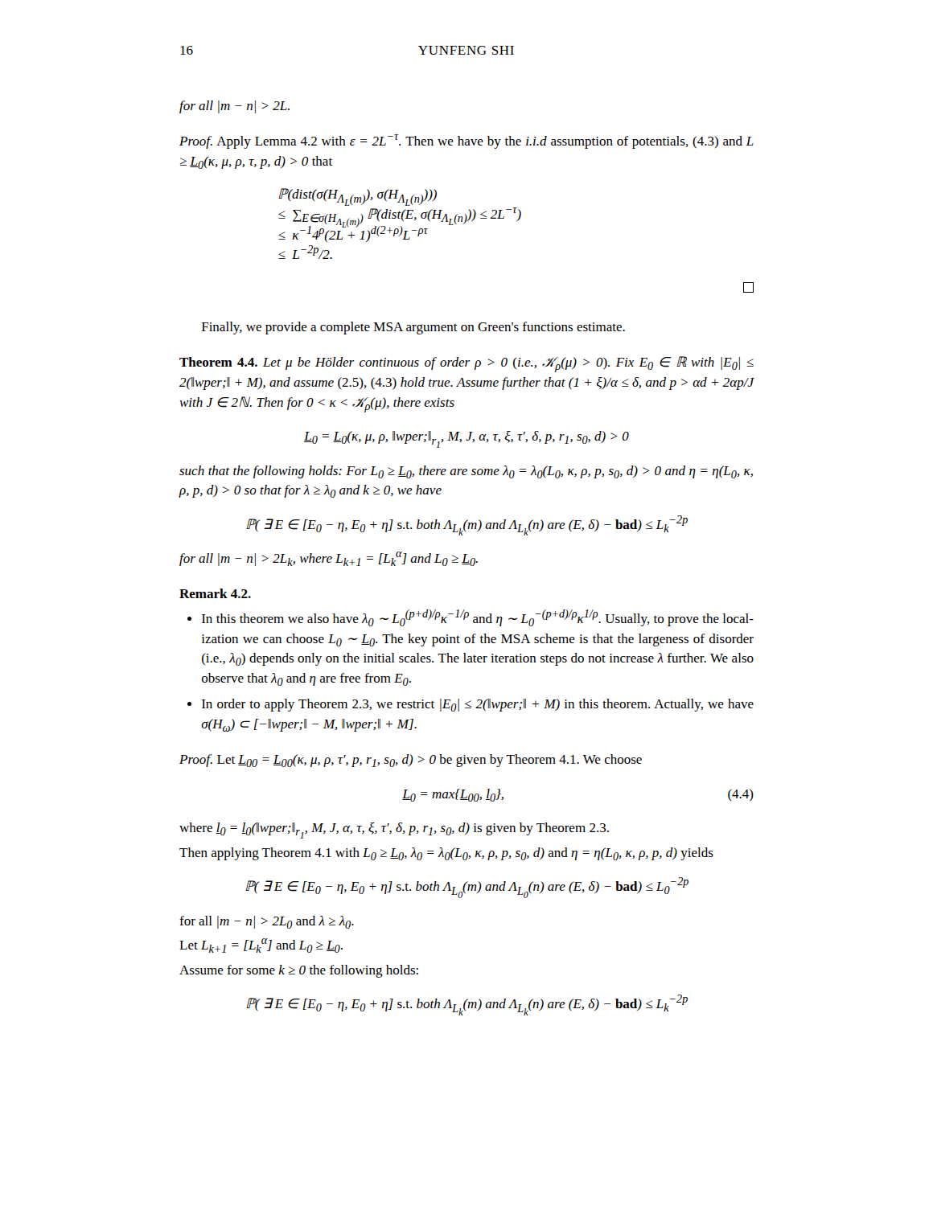16 YUNFENG SHI 16
for all |m − n| > 2L.
Proof. Apply Lemma 4.2 with ε = 2L−τ. Then we have by the i.i.d assumption of potentials, (4.3) and L ≥ L0(κ, μ, ρ, τ, p, d) > 0 that
ℙ(dist(σ(HΛL(m)), σ(HΛL(n)))) ≤ ∑E∈σ(HΛL(m)) ℙ(dist(E, σ(HΛL(n))) ≤ 2L−τ) ≤ κ−14ρ(2L + 1)d(2+ρ)L−ρτ ≤ L−2p/2.
Finally, we provide a complete MSA argument on Green's functions estimate.
Theorem 4.4. Let μ be Hölder continuous of order ρ > 0 (i.e., 𝒦ρ(μ) > 0). Fix E0 ∈ ℝ with |E0| ≤ 2(‖wper;‖ + M), and assume (2.5), (4.3) hold true. Assume further that (1 + ξ)/α ≤ δ, and p > αd + 2αp/J with J ∈ 2ℕ. Then for 0 < κ < 𝒦ρ(μ), there exists
L0 = L0(κ, μ, ρ, ‖wper;‖r1, M, J, α, τ, ξ, τ′, δ, p, r1, s0, d) > 0
such that the following holds: For L0 ≥ L0, there are some λ0 = λ0(L0, κ, ρ, p, s0, d) > 0 and η = η(L0, κ, ρ, p, d) > 0 so that for λ ≥ λ0 and k ≥ 0, we have
ℙ( ∃ E ∈ [E0 − η, E0 + η] s.t. both ΛLk(m) and ΛLk(n) are (E, δ) − bad) ≤ Lk−2p
for all |m − n| > 2Lk, where Lk+1 = [Lkα] and L0 ≥ L0.
Remark 4.2.
In this theorem we also have λ0 ∼ L0(p+d)/ρκ−1/ρ and η ∼ L0−(p+d)/ρκ1/ρ. Usually, to prove the localization we can choose L0 ∼ L0. The key point of the MSA scheme is that the largeness of disorder (i.e., λ0) depends only on the initial scales. The later iteration steps do not increase λ further. We also observe that λ0 and η are free from E0.
In order to apply Theorem 2.3, we restrict |E0| ≤ 2(‖wper;‖ + M) in this theorem. Actually, we have σ(Hω) ⊂ [−‖wper;‖ − M, ‖wper;‖ + M].
Proof. Let L00 = L00(κ, μ, ρ, τ′, p, r1, s0, d) > 0 be given by Theorem 4.1. We choose
L0 = max{L00, l0},(4.4)
where l0 = l0(‖wper;‖r1, M, J, α, τ, ξ, τ′, δ, p, r1, s0, d) is given by Theorem 2.3.
Then applying Theorem 4.1 with L0 ≥ L0, λ0 = λ0(L0, κ, ρ, p, s0, d) and η = η(L0, κ, ρ, p, d) yields
ℙ( ∃ E ∈ [E0 − η, E0 + η] s.t. both ΛL0(m) and ΛL0(n) are (E, δ) − bad) ≤ L0−2p
for all |m − n| > 2L0 and λ ≥ λ0.
Let Lk+1 = [Lkα] and L0 ≥ L0.
Assume for some k ≥ 0 the following holds:
ℙ( ∃ E ∈ [E0 − η, E0 + η] s.t. both ΛLk(m) and ΛLk(n) are (E, δ) − bad) ≤ Lk−2p